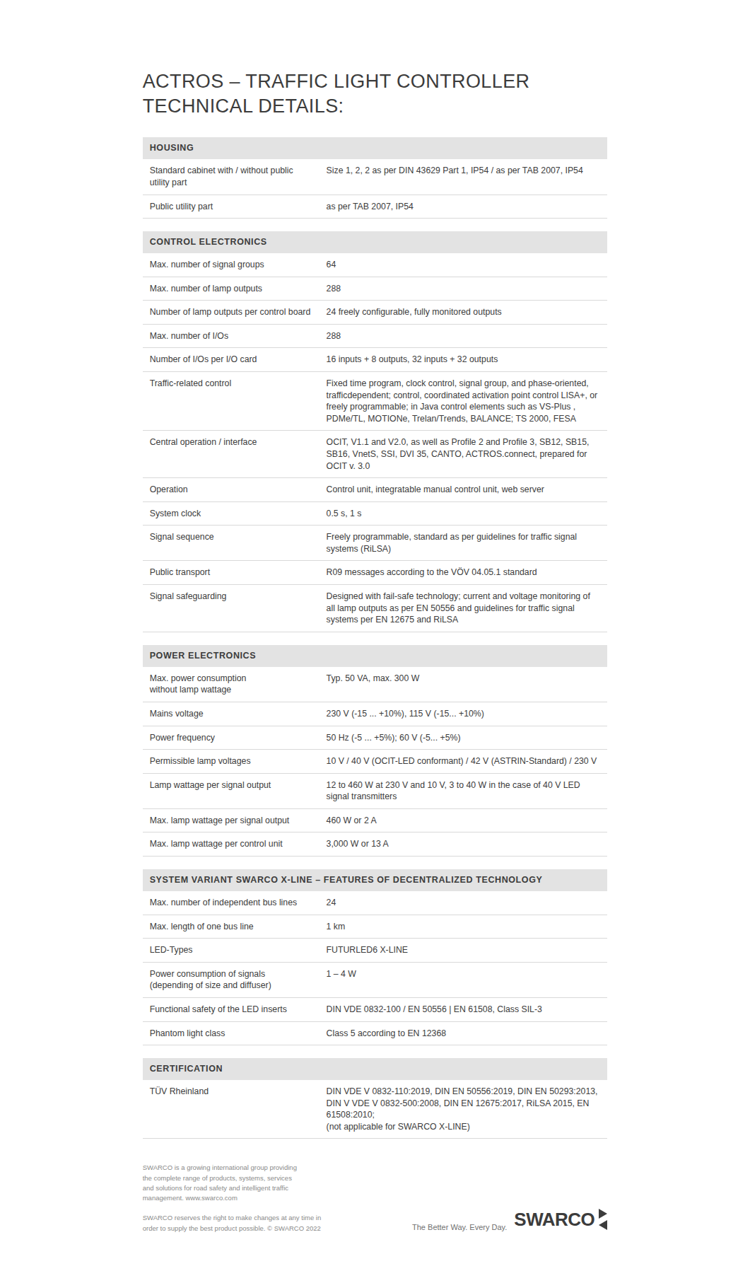ACTROS – TRAFFIC LIGHT CONTROLLER
TECHNICAL DETAILS:
HOUSING
| Standard cabinet with / without public utility part | Size 1, 2, 2 as per DIN 43629 Part 1, IP54 / as per TAB 2007, IP54 |
| Public utility part | as per TAB 2007, IP54 |
CONTROL ELECTRONICS
| Max. number of signal groups | 64 |
| Max. number of lamp outputs | 288 |
| Number of lamp outputs per control board | 24 freely configurable, fully monitored outputs |
| Max. number of I/Os | 288 |
| Number of I/Os per I/O card | 16 inputs + 8 outputs, 32 inputs + 32 outputs |
| Traffic-related control | Fixed time program, clock control, signal group, and phase-oriented, trafficdependent; control, coordinated activation point control LISA+, or freely programmable; in Java control elements such as VS-Plus , PDMe/TL, MOTIONe, Trelan/Trends, BALANCE; TS 2000, FESA |
| Central operation / interface | OCIT, V1.1 and V2.0, as well as Profile 2 and Profile 3, SB12, SB15, SB16, VnetS, SSI, DVI 35, CANTO, ACTROS.connect, prepared for OCIT v. 3.0 |
| Operation | Control unit, integratable manual control unit, web server |
| System clock | 0.5 s, 1 s |
| Signal sequence | Freely programmable, standard as per guidelines for traffic signal systems (RiLSA) |
| Public transport | R09 messages according to the VÖV 04.05.1 standard |
| Signal safeguarding | Designed with fail-safe technology; current and voltage monitoring of all lamp outputs as per EN 50556 and guidelines for traffic signal systems per EN 12675 and RiLSA |
POWER ELECTRONICS
| Max. power consumption without lamp wattage | Typ. 50 VA, max. 300 W |
| Mains voltage | 230 V (-15 ... +10%), 115 V (-15... +10%) |
| Power frequency | 50 Hz (-5 ... +5%); 60 V (-5... +5%) |
| Permissible lamp voltages | 10 V / 40 V (OCIT-LED conformant) / 42 V (ASTRIN-Standard) / 230 V |
| Lamp wattage per signal output | 12 to 460 W at 230 V and 10 V, 3 to 40 W in the case of 40 V LED signal transmitters |
| Max. lamp wattage per signal output | 460 W or 2 A |
| Max. lamp wattage per control unit | 3,000 W or 13 A |
SYSTEM VARIANT SWARCO X-LINE – FEATURES OF DECENTRALIZED TECHNOLOGY
| Max. number of independent bus lines | 24 |
| Max. length of one bus line | 1 km |
| LED-Types | FUTURLED6 X-LINE |
| Power consumption of signals (depending of size and diffuser) | 1 – 4 W |
| Functional safety of the LED inserts | DIN VDE 0832-100 / EN 50556 / EN 61508, Class SIL-3 |
| Phantom light class | Class 5 according to EN 12368 |
CERTIFICATION
| TÜV Rheinland | DIN VDE V 0832-110:2019, DIN EN 50556:2019, DIN EN 50293:2013, DIN V VDE V 0832-500:2008, DIN EN 12675:2017, RiLSA 2015, EN 61508:2010; (not applicable for SWARCO X-LINE) |
SWARCO is a growing international group providing
the complete range of products, systems, services
and solutions for road safety and intelligent traffic
management. www.swarco.com
SWARCO reserves the right to make changes at any time in
order to supply the best product possible. © SWARCO 2022
The Better Way. Every Day. SWARCO